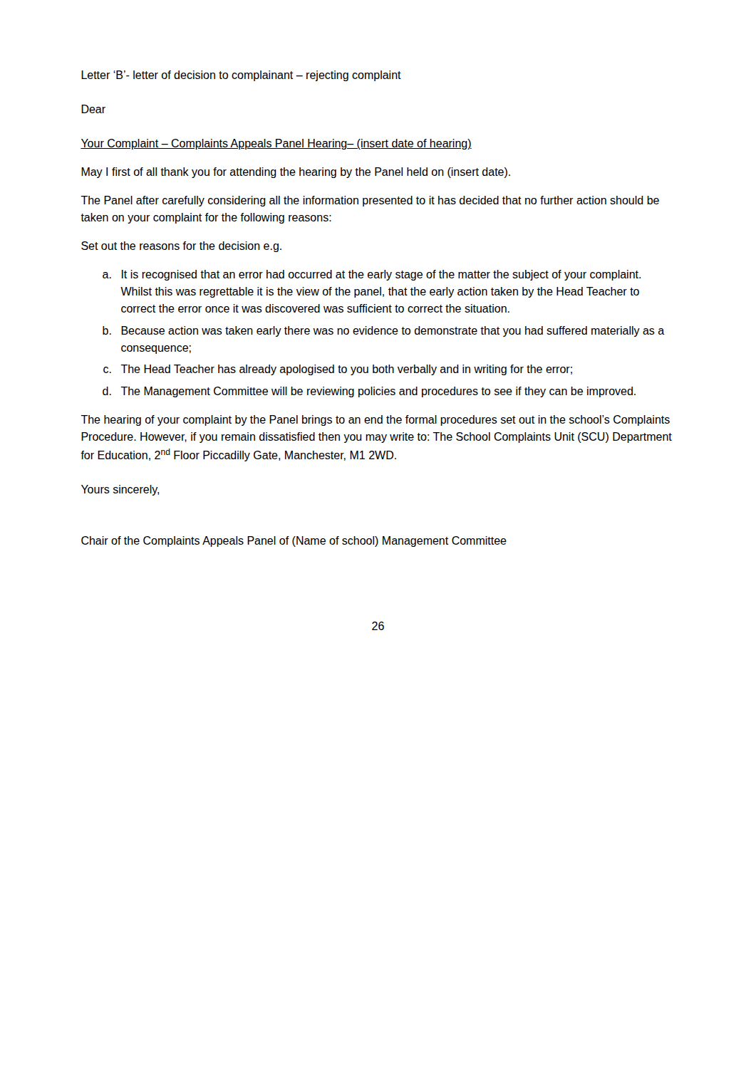Letter ‘B’- letter of decision to complainant – rejecting complaint
Dear
Your Complaint – Complaints Appeals Panel Hearing– (insert date of hearing)
May I first of all thank you for attending the hearing by the Panel held on (insert date).
The Panel after carefully considering all the information presented to it has decided that no further action should be taken on your complaint for the following reasons:
Set out the reasons for the decision e.g.
It is recognised that an error had occurred at the early stage of the matter the subject of your complaint. Whilst this was regrettable it is the view of the panel, that the early action taken by the Head Teacher to correct the error once it was discovered was sufficient to correct the situation.
Because action was taken early there was no evidence to demonstrate that you had suffered materially as a consequence;
The Head Teacher has already apologised to you both verbally and in writing for the error;
The Management Committee will be reviewing policies and procedures to see if they can be improved.
The hearing of your complaint by the Panel brings to an end the formal procedures set out in the school’s Complaints Procedure. However, if you remain dissatisfied then you may write to: The School Complaints Unit (SCU) Department for Education, 2nd Floor Piccadilly Gate, Manchester, M1 2WD.
Yours sincerely,
Chair of the Complaints Appeals Panel of (Name of school) Management Committee
26